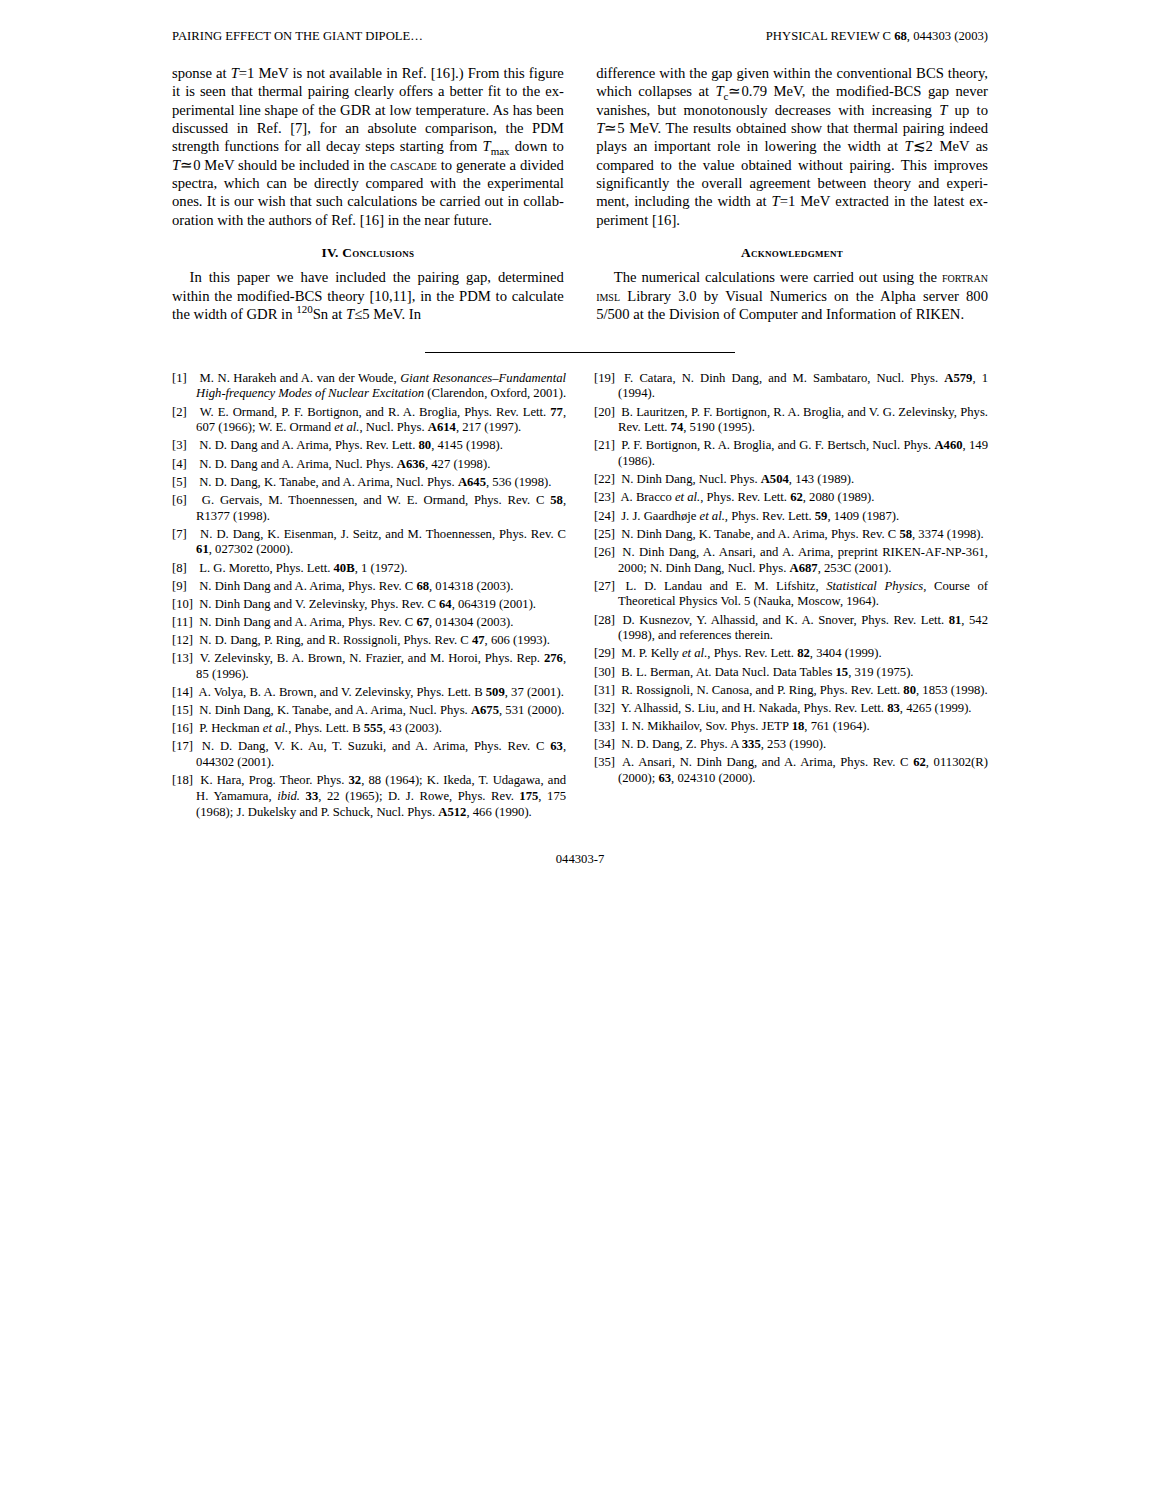Pairing effect on the giant dipole…
Physical Review C 68, 044303 (2003)
sponse at T=1 MeV is not available in Ref. [16].) From this figure it is seen that thermal pairing clearly offers a better fit to the experimental line shape of the GDR at low temperature. As has been discussed in Ref. [7], for an absolute comparison, the PDM strength functions for all decay steps starting from Tmax down to T≃0 MeV should be included in the cascade to generate a divided spectra, which can be directly compared with the experimental ones. It is our wish that such calculations be carried out in collaboration with the authors of Ref. [16] in the near future.
IV. Conclusions
In this paper we have included the pairing gap, determined within the modified-BCS theory [10,11], in the PDM to calculate the width of GDR in 120Sn at T≤5 MeV. In
difference with the gap given within the conventional BCS theory, which collapses at Tc≃0.79 MeV, the modified-BCS gap never vanishes, but monotonously decreases with increasing T up to T≃5 MeV. The results obtained show that thermal pairing indeed plays an important role in lowering the width at T≲2 MeV as compared to the value obtained without pairing. This improves significantly the overall agreement between theory and experiment, including the width at T=1 MeV extracted in the latest experiment [16].
Acknowledgment
The numerical calculations were carried out using the fortran imsl Library 3.0 by Visual Numerics on the Alpha server 800 5/500 at the Division of Computer and Information of RIKEN.
[1] M. N. Harakeh and A. van der Woude, Giant Resonances–Fundamental High-frequency Modes of Nuclear Excitation (Clarendon, Oxford, 2001).
[2] W. E. Ormand, P. F. Bortignon, and R. A. Broglia, Phys. Rev. Lett. 77, 607 (1966); W. E. Ormand et al., Nucl. Phys. A614, 217 (1997).
[3] N. D. Dang and A. Arima, Phys. Rev. Lett. 80, 4145 (1998).
[4] N. D. Dang and A. Arima, Nucl. Phys. A636, 427 (1998).
[5] N. D. Dang, K. Tanabe, and A. Arima, Nucl. Phys. A645, 536 (1998).
[6] G. Gervais, M. Thoennessen, and W. E. Ormand, Phys. Rev. C 58, R1377 (1998).
[7] N. D. Dang, K. Eisenman, J. Seitz, and M. Thoennessen, Phys. Rev. C 61, 027302 (2000).
[8] L. G. Moretto, Phys. Lett. 40B, 1 (1972).
[9] N. Dinh Dang and A. Arima, Phys. Rev. C 68, 014318 (2003).
[10] N. Dinh Dang and V. Zelevinsky, Phys. Rev. C 64, 064319 (2001).
[11] N. Dinh Dang and A. Arima, Phys. Rev. C 67, 014304 (2003).
[12] N. D. Dang, P. Ring, and R. Rossignoli, Phys. Rev. C 47, 606 (1993).
[13] V. Zelevinsky, B. A. Brown, N. Frazier, and M. Horoi, Phys. Rep. 276, 85 (1996).
[14] A. Volya, B. A. Brown, and V. Zelevinsky, Phys. Lett. B 509, 37 (2001).
[15] N. Dinh Dang, K. Tanabe, and A. Arima, Nucl. Phys. A675, 531 (2000).
[16] P. Heckman et al., Phys. Lett. B 555, 43 (2003).
[17] N. D. Dang, V. K. Au, T. Suzuki, and A. Arima, Phys. Rev. C 63, 044302 (2001).
[18] K. Hara, Prog. Theor. Phys. 32, 88 (1964); K. Ikeda, T. Udagawa, and H. Yamamura, ibid. 33, 22 (1965); D. J. Rowe, Phys. Rev. 175, 175 (1968); J. Dukelsky and P. Schuck, Nucl. Phys. A512, 466 (1990).
[19] F. Catara, N. Dinh Dang, and M. Sambataro, Nucl. Phys. A579, 1 (1994).
[20] B. Lauritzen, P. F. Bortignon, R. A. Broglia, and V. G. Zelevinsky, Phys. Rev. Lett. 74, 5190 (1995).
[21] P. F. Bortignon, R. A. Broglia, and G. F. Bertsch, Nucl. Phys. A460, 149 (1986).
[22] N. Dinh Dang, Nucl. Phys. A504, 143 (1989).
[23] A. Bracco et al., Phys. Rev. Lett. 62, 2080 (1989).
[24] J. J. Gaardhøje et al., Phys. Rev. Lett. 59, 1409 (1987).
[25] N. Dinh Dang, K. Tanabe, and A. Arima, Phys. Rev. C 58, 3374 (1998).
[26] N. Dinh Dang, A. Ansari, and A. Arima, preprint RIKEN-AF-NP-361, 2000; N. Dinh Dang, Nucl. Phys. A687, 253C (2001).
[27] L. D. Landau and E. M. Lifshitz, Statistical Physics, Course of Theoretical Physics Vol. 5 (Nauka, Moscow, 1964).
[28] D. Kusnezov, Y. Alhassid, and K. A. Snover, Phys. Rev. Lett. 81, 542 (1998), and references therein.
[29] M. P. Kelly et al., Phys. Rev. Lett. 82, 3404 (1999).
[30] B. L. Berman, At. Data Nucl. Data Tables 15, 319 (1975).
[31] R. Rossignoli, N. Canosa, and P. Ring, Phys. Rev. Lett. 80, 1853 (1998).
[32] Y. Alhassid, S. Liu, and H. Nakada, Phys. Rev. Lett. 83, 4265 (1999).
[33] I. N. Mikhailov, Sov. Phys. JETP 18, 761 (1964).
[34] N. D. Dang, Z. Phys. A 335, 253 (1990).
[35] A. Ansari, N. Dinh Dang, and A. Arima, Phys. Rev. C 62, 011302(R) (2000); 63, 024310 (2000).
044303-7